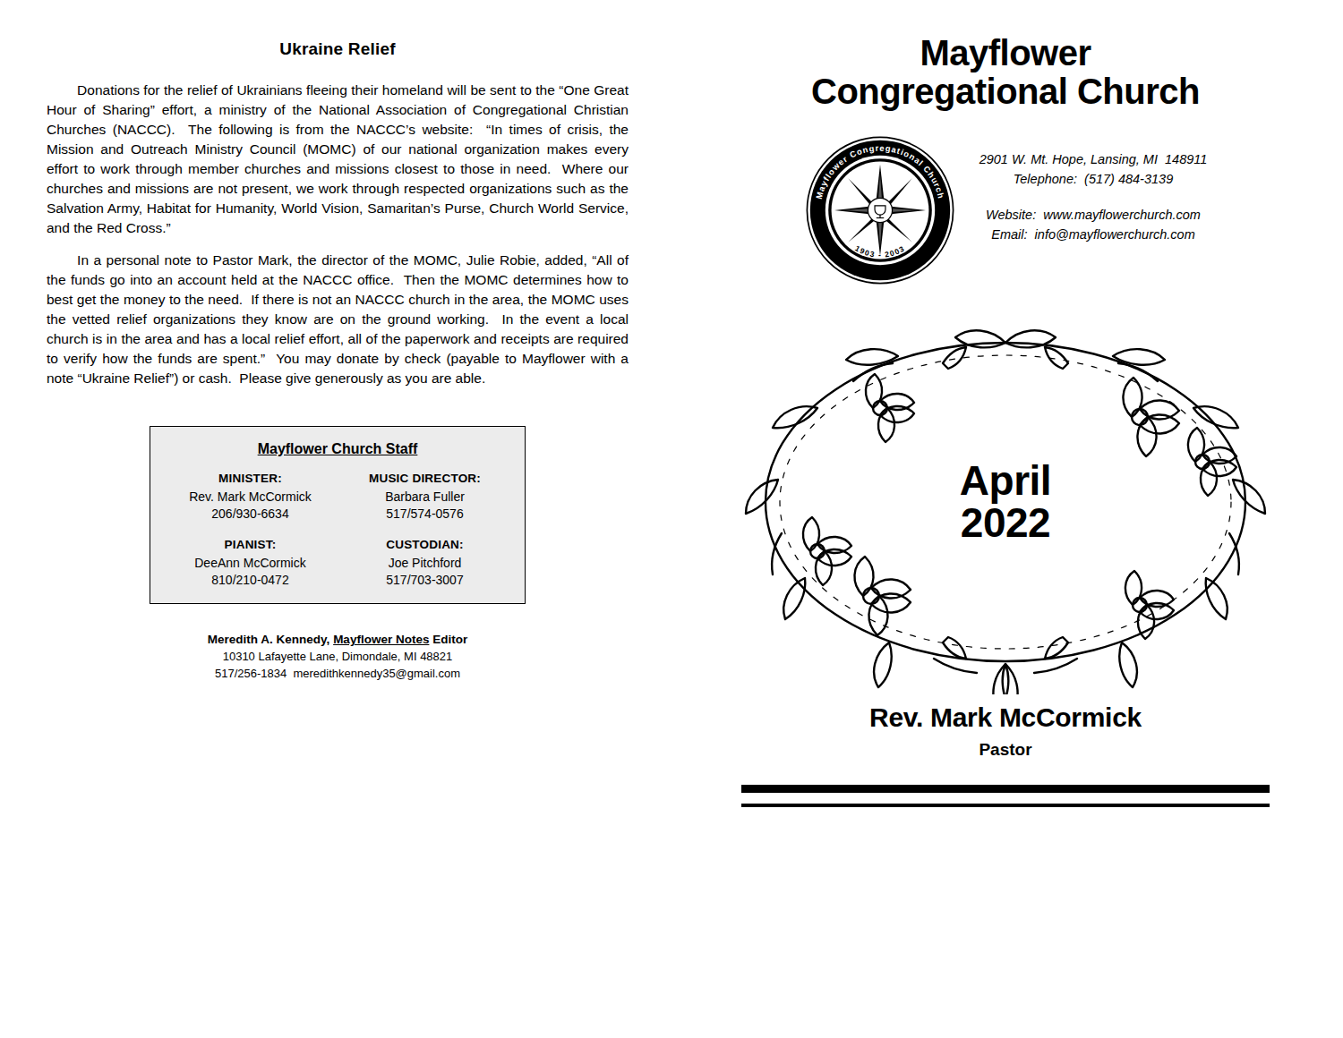Ukraine Relief
Donations for the relief of Ukrainians fleeing their homeland will be sent to the “One Great Hour of Sharing” effort, a ministry of the National Association of Congregational Christian Churches (NACCC). The following is from the NACCC’s website: “In times of crisis, the Mission and Outreach Ministry Council (MOMC) of our national organization makes every effort to work through member churches and missions closest to those in need. Where our churches and missions are not present, we work through respected organizations such as the Salvation Army, Habitat for Humanity, World Vision, Samaritan’s Purse, Church World Service, and the Red Cross.”
In a personal note to Pastor Mark, the director of the MOMC, Julie Robie, added, “All of the funds go into an account held at the NACCC office. Then the MOMC determines how to best get the money to the need. If there is not an NACCC church in the area, the MOMC uses the vetted relief organizations they know are on the ground working. In the event a local church is in the area and has a local relief effort, all of the paperwork and receipts are required to verify how the funds are spent.” You may donate by check (payable to Mayflower with a note “Ukraine Relief”) or cash. Please give generously as you are able.
Mayflower Church Staff
Minister: Rev. Mark McCormick 206/930-6634
Music Director: Barbara Fuller 517/574-0576
Pianist: DeeAnn McCormick 810/210-0472
Custodian: Joe Pitchford 517/703-3007
Meredith A. Kennedy, Mayflower Notes Editor
10310 Lafayette Lane, Dimondale, MI 48821
517/256-1834 meredithkennedy35@gmail.com
Mayflower
Congregational Church
Mayflower Congregational Church 1903 - 2003 2901 W. Mt. Hope, Lansing, MI 148911
Telephone: (517) 484-3139
Website: www.mayflowerchurch.com
Email: info@mayflowerchurch.com
April
2022
Rev. Mark McCormick
Pastor